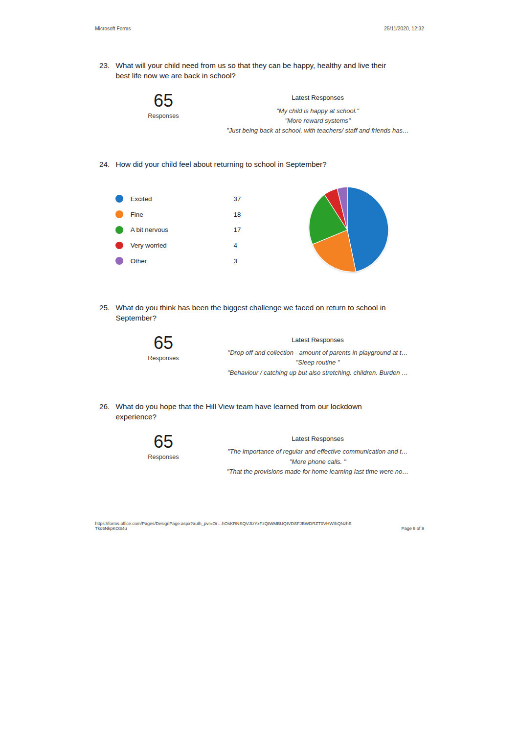Microsoft Forms 25/11/2020, 12:32
23.
What will your child need from us so that they can be happy, healthy and live their best life now we are back in school?
65
Responses
Latest Responses
"My child is happy at school."
"More reward systems"
"Just being back at school, with teachers/ staff and friends has…
24.
How did your child feel about returning to school in September?
Excited 37
Fine 18
A bit nervous 17
Very worried 4
Other 3
25.
What do you think has been the biggest challenge we faced on return to school in September?
65
Responses
Latest Responses
"Drop off and collection - amount of parents in playground at t…
"Sleep routine "
"Behaviour / catching up but also stretching. children. Burden …
26.
What do you hope that the Hill View team have learned from our lockdown experience?
65
Responses
Latest Responses
"The importance of regular and effective communication and t…
"More phone calls. "
"That the provisions made for home learning last time were no…
https://forms.office.com/Pages/DesignPage.aspx?auth_pvr=Or…hOsKRNSQVJIzYxFzQtWMBUQIVDSFJBWDRZT0VHWIhQNzhETko5NkpKOS4u Page 8 of 9